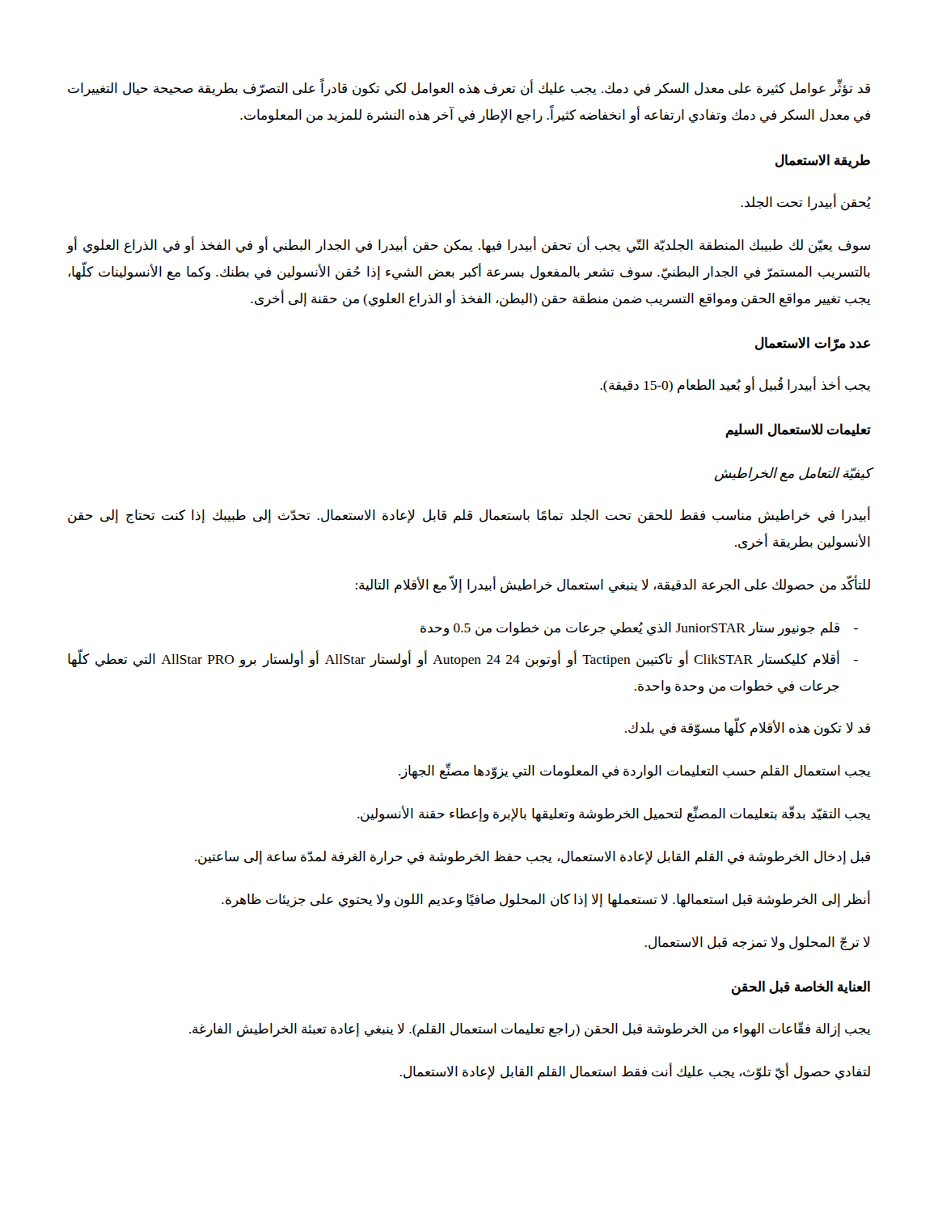قد تؤثِّر عوامل كثيرة على معدل السكر في دمك. يجب عليك أن تعرف هذه العوامل لكي تكون قادراً على التصرّف بطريقة صحيحة حيال التغييرات في معدل السكر في دمك وتفادي ارتفاعه أو انخفاضه كثيراً. راجع الإطار في آخر هذه النشرة للمزيد من المعلومات.
طريقة الاستعمال
يُحقن أبيدرا تحت الجلد.
سوف يعيّن لك طبيبك المنطقة الجلديّة التّي يجب أن تحقن أبيدرا فيها. يمكن حقن أبيدرا في الجدار البطني أو في الفخذ أو في الذراع العلوي أو بالتسريب المستمرّ في الجدار البطنيّ. سوف تشعر بالمفعول بسرعة أكبر بعض الشيء إذا حُقن الأنسولين في بطنك. وكما مع الأنسولينات كلّها، يجب تغيير مواقع الحقن ومواقع التسريب ضمن منطقة حقن (البطن، الفخذ أو الذراع العلوي) من حقنة إلى أخرى.
عدد مرّات الاستعمال
يجب أخذ أبيدرا قُبيل أو بُعيد الطعام (0-15 دقيقة).
تعليمات للاستعمال السليم
كيفيّة التعامل مع الخراطيش
أبيدرا في خراطيش مناسب فقط للحقن تحت الجلد تمامًا باستعمال قلم قابل لإعادة الاستعمال. تحدّث إلى طبيبك إذا كنت تحتاج إلى حقن الأنسولين بطريقة أخرى.
للتأكّد من حصولك على الجرعة الدقيقة، لا ينبغي استعمال خراطيش أبيدرا إلاّ مع الأقلام التالية:
قلم جونيور ستار JuniorSTAR الذي يُعطي جرعات من خطوات من 0.5 وحدة
أقلام كليكستار ClikSTAR أو تاكتيبن Tactipen أو أوتوبن 24 Autopen 24 أو أولستار AllStar أو أولستار برو AllStar PRO التي تعطي كلّها جرعات في خطوات من وحدة واحدة.
قد لا تكون هذه الأقلام كلّها مسوّقة في بلدك.
يجب استعمال القلم حسب التعليمات الواردة في المعلومات التي يزوّدها مصنِّع الجهاز.
يجب التقيّد بدقّة بتعليمات المصنِّع لتحميل الخرطوشة وتعليقها بالإبرة وإعطاء حقنة الأنسولين.
قبل إدخال الخرطوشة في القلم القابل لإعادة الاستعمال، يجب حفظ الخرطوشة في حرارة الغرفة لمدّة ساعة إلى ساعتين.
أنظر إلى الخرطوشة قبل استعمالها. لا تستعملها إلا إذا كان المحلول صافيًا وعديم اللون ولا يحتوي على جزيئات ظاهرة.
لا ترجّ المحلول ولا تمزجه قبل الاستعمال.
العناية الخاصة قبل الحقن
يجب إزالة فقّاعات الهواء من الخرطوشة قبل الحقن (راجع تعليمات استعمال القلم). لا ينبغي إعادة تعبئة الخراطيش الفارغة.
لتفادي حصول أيّ تلوّث، يجب عليك أنت فقط استعمال القلم القابل لإعادة الاستعمال.